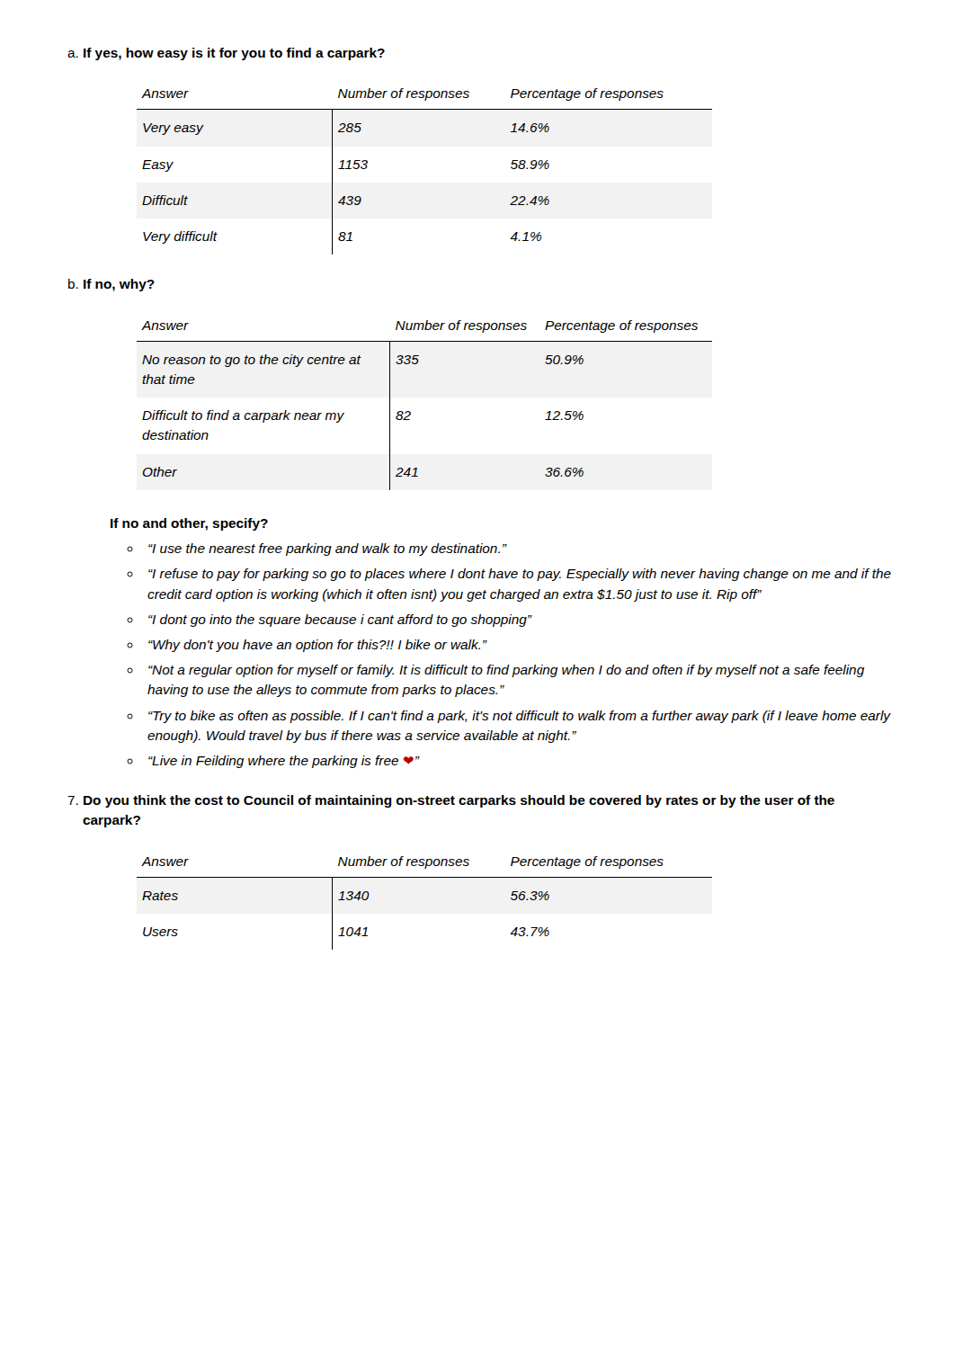If yes, how easy is it for you to find a carpark?
| Answer | Number of responses | Percentage of responses |
| --- | --- | --- |
| Very easy | 285 | 14.6% |
| Easy | 1153 | 58.9% |
| Difficult | 439 | 22.4% |
| Very difficult | 81 | 4.1% |
If no, why?
| Answer | Number of responses | Percentage of responses |
| --- | --- | --- |
| No reason to go to the city centre at that time | 335 | 50.9% |
| Difficult to find a carpark near my destination | 82 | 12.5% |
| Other | 241 | 36.6% |
If no and other, specify?
“I use the nearest free parking and walk to my destination.”
“I refuse to pay for parking so go to places where I dont have to pay. Especially with never having change on me and if the credit card option is working (which it often isnt) you get charged an extra $1.50 just to use it. Rip off”
“I dont go into the square because i cant afford to go shopping”
“Why don't you have an option for this?!! I bike or walk.”
“Not a regular option for myself or family. It is difficult to find parking when I do and often if by myself not a safe feeling having to use the alleys to commute from parks to places.”
“Try to bike as often as possible. If I can't find a park, it's not difficult to walk from a further away park (if I leave home early enough). Would travel by bus if there was a service available at night.”
“Live in Feilding where the parking is free ❤”
Do you think the cost to Council of maintaining on-street carparks should be covered by rates or by the user of the carpark?
| Answer | Number of responses | Percentage of responses |
| --- | --- | --- |
| Rates | 1340 | 56.3% |
| Users | 1041 | 43.7% |